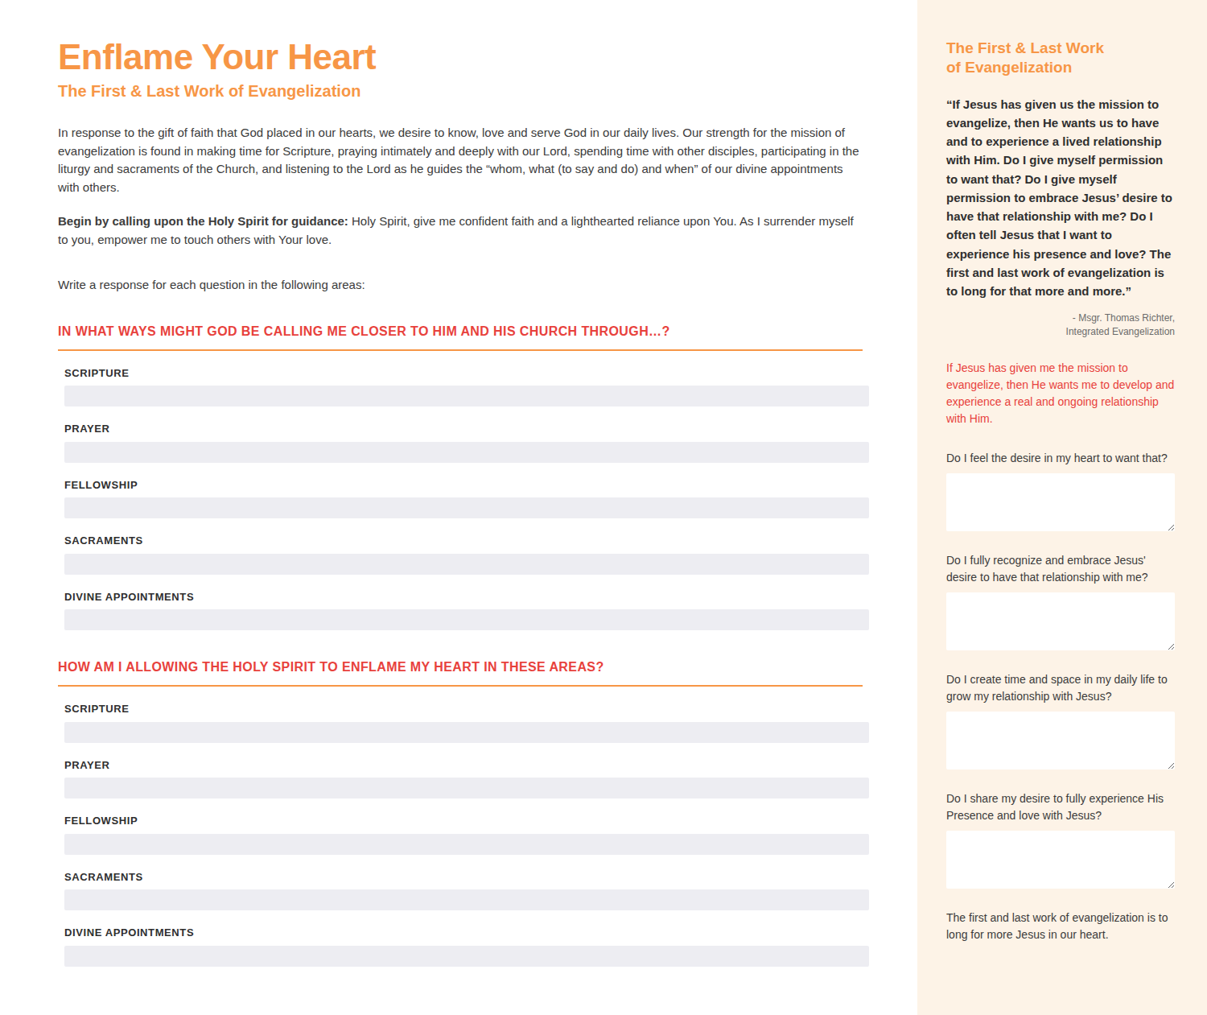Enflame Your Heart
The First & Last Work of Evangelization
In response to the gift of faith that God placed in our hearts, we desire to know, love and serve God in our daily lives. Our strength for the mission of evangelization is found in making time for Scripture, praying intimately and deeply with our Lord, spending time with other disciples, participating in the liturgy and sacraments of the Church, and listening to the Lord as he guides the “whom, what (to say and do) and when” of our divine appointments with others.
Begin by calling upon the Holy Spirit for guidance: Holy Spirit, give me confident faith and a lighthearted reliance upon You. As I surrender myself to you, empower me to touch others with Your love.
Write a response for each question in the following areas:
In what ways might God be calling me closer to Him and His Church through…?
Scripture
Prayer
Fellowship
Sacraments
Divine Appointments
How am I allowing the Holy Spirit to enflame my heart in these areas?
Scripture
Prayer
Fellowship
Sacraments
Divine Appointments
The First & Last Work
of Evangelization
“If Jesus has given us the mission to evangelize, then He wants us to have and to experience a lived relationship with Him. Do I give myself permission to want that? Do I give myself permission to embrace Jesus’ desire to have that relationship with me? Do I often tell Jesus that I want to experience his presence and love? The first and last work of evangelization is to long for that more and more.”
- Msgr. Thomas Richter,
Integrated Evangelization
If Jesus has given me the mission to evangelize, then He wants me to develop and experience a real and ongoing relationship with Him.
Do I feel the desire in my heart to want that?
Do I fully recognize and embrace Jesus' desire to have that relationship with me?
Do I create time and space in my daily life to grow my relationship with Jesus?
Do I share my desire to fully experience His Presence and love with Jesus?
The first and last work of evangelization is to long for more Jesus in our heart.